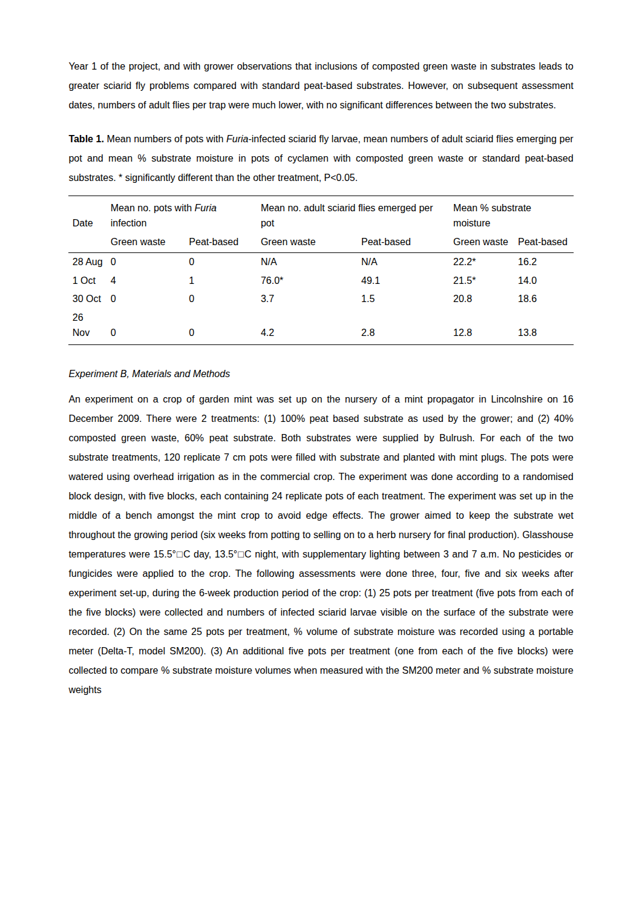Year 1 of the project, and with grower observations that inclusions of composted green waste in substrates leads to greater sciarid fly problems compared with standard peat-based substrates. However, on subsequent assessment dates, numbers of adult flies per trap were much lower, with no significant differences between the two substrates.
Table 1. Mean numbers of pots with Furia-infected sciarid fly larvae, mean numbers of adult sciarid flies emerging per pot and mean % substrate moisture in pots of cyclamen with composted green waste or standard peat-based substrates. * significantly different than the other treatment, P<0.05.
| Date | Mean no. pots with Furia infection | Mean no. adult sciarid flies emerged per pot | Mean % substrate moisture |
| --- | --- | --- | --- |
| | Green waste | Peat-based | Green waste | Peat-based | Green waste | Peat-based |
| 28 Aug | 0 | 0 | N/A | N/A | 22.2* | 16.2 |
| 1 Oct | 4 | 1 | 76.0* | 49.1 | 21.5* | 14.0 |
| 30 Oct | 0 | 0 | 3.7 | 1.5 | 20.8 | 18.6 |
| 26 Nov | 0 | 0 | 4.2 | 2.8 | 12.8 | 13.8 |
Experiment B, Materials and Methods
An experiment on a crop of garden mint was set up on the nursery of a mint propagator in Lincolnshire on 16 December 2009. There were 2 treatments: (1) 100% peat based substrate as used by the grower; and (2) 40% composted green waste, 60% peat substrate. Both substrates were supplied by Bulrush. For each of the two substrate treatments, 120 replicate 7 cm pots were filled with substrate and planted with mint plugs. The pots were watered using overhead irrigation as in the commercial crop. The experiment was done according to a randomised block design, with five blocks, each containing 24 replicate pots of each treatment. The experiment was set up in the middle of a bench amongst the mint crop to avoid edge effects. The grower aimed to keep the substrate wet throughout the growing period (six weeks from potting to selling on to a herb nursery for final production). Glasshouse temperatures were 15.5°□C day, 13.5°□C night, with supplementary lighting between 3 and 7 a.m. No pesticides or fungicides were applied to the crop. The following assessments were done three, four, five and six weeks after experiment set-up, during the 6-week production period of the crop: (1) 25 pots per treatment (five pots from each of the five blocks) were collected and numbers of infected sciarid larvae visible on the surface of the substrate were recorded. (2) On the same 25 pots per treatment, % volume of substrate moisture was recorded using a portable meter (Delta-T, model SM200). (3) An additional five pots per treatment (one from each of the five blocks) were collected to compare % substrate moisture volumes when measured with the SM200 meter and % substrate moisture weights